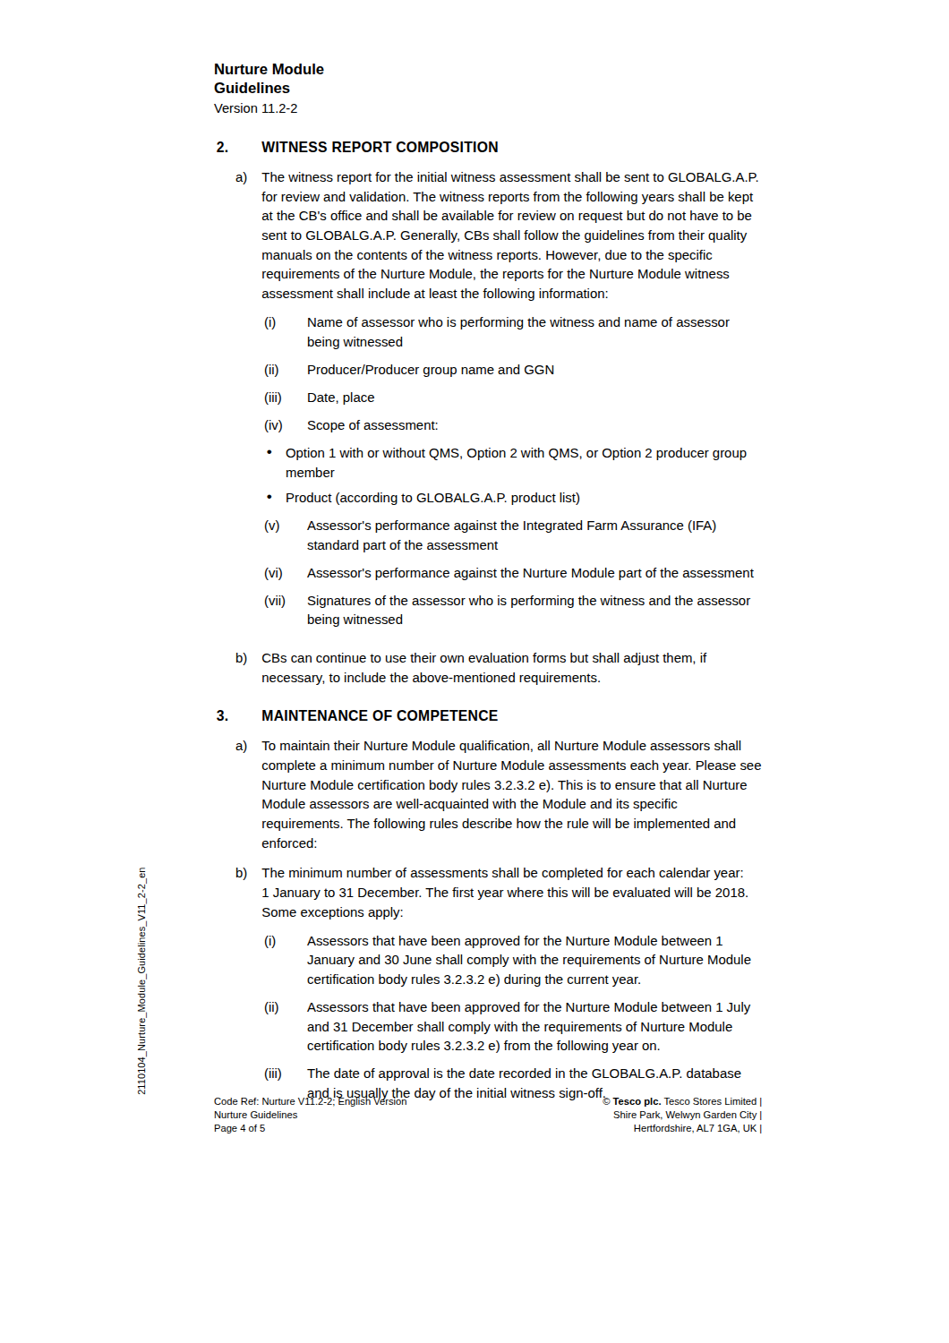Nurture Module
Guidelines
Version 11.2-2
2. WITNESS REPORT COMPOSITION
a)
The witness report for the initial witness assessment shall be sent to GLOBALG.A.P. for review and validation. The witness reports from the following years shall be kept at the CB's office and shall be available for review on request but do not have to be sent to GLOBALG.A.P. Generally, CBs shall follow the guidelines from their quality manuals on the contents of the witness reports. However, due to the specific requirements of the Nurture Module, the reports for the Nurture Module witness assessment shall include at least the following information:
(i)
Name of assessor who is performing the witness and name of assessor being witnessed
(ii)
Producer/Producer group name and GGN
(iii)
Date, place
(iv)
Scope of assessment:
Option 1 with or without QMS, Option 2 with QMS, or Option 2 producer group member
Product (according to GLOBALG.A.P. product list)
(v)
Assessor's performance against the Integrated Farm Assurance (IFA) standard part of the assessment
(vi)
Assessor's performance against the Nurture Module part of the assessment
(vii)
Signatures of the assessor who is performing the witness and the assessor being witnessed
b)
CBs can continue to use their own evaluation forms but shall adjust them, if necessary, to include the above-mentioned requirements.
3. MAINTENANCE OF COMPETENCE
a)
To maintain their Nurture Module qualification, all Nurture Module assessors shall complete a minimum number of Nurture Module assessments each year. Please see Nurture Module certification body rules 3.2.3.2 e). This is to ensure that all Nurture Module assessors are well-acquainted with the Module and its specific requirements. The following rules describe how the rule will be implemented and enforced:
b)
The minimum number of assessments shall be completed for each calendar year:
1 January to 31 December. The first year where this will be evaluated will be 2018. Some exceptions apply:
(i)
Assessors that have been approved for the Nurture Module between 1 January and 30 June shall comply with the requirements of Nurture Module certification body rules 3.2.3.2 e) during the current year.
(ii)
Assessors that have been approved for the Nurture Module between 1 July and 31 December shall comply with the requirements of Nurture Module certification body rules 3.2.3.2 e) from the following year on.
(iii)
The date of approval is the date recorded in the GLOBALG.A.P. database and is usually the day of the initial witness sign-off.
2110104_Nurture_Module_Guidelines_V11_2-2_en
Code Ref: Nurture V11.2-2; English Version
Nurture Guidelines
Page 4 of 5
© Tesco plc. Tesco Stores Limited |
Shire Park, Welwyn Garden City |
Hertfordshire, AL7 1GA, UK |